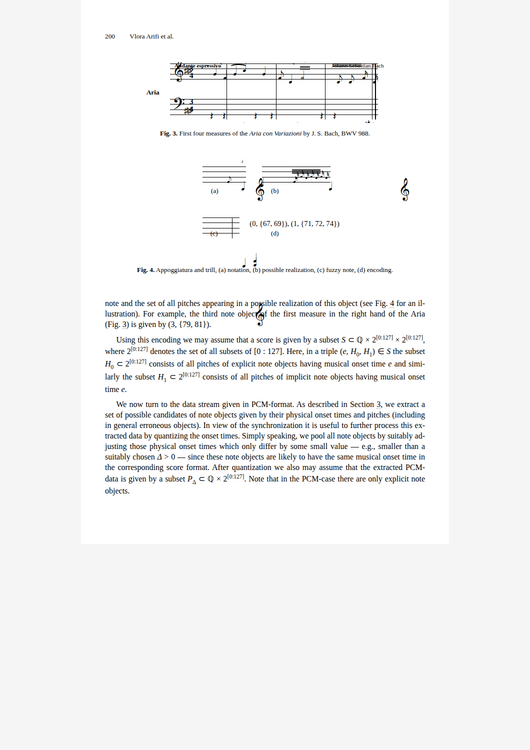200 Vlora Arifi et al.
Andante espressivo
Johann Sebastian Bach
Aria
{
𝄞
𝄢
♯♯
♯♯
3
4
3
4
𝅘𝅥
𝆝
𝅘𝅥
𝅘𝅥
⌢
𝆝
𝅘𝅥
𝄽
𝄽
𝅗𝅥
𝅝.
𝅘𝅥
𝅘𝅥𝅮
𝅘𝅥
𝅗𝅥
𝄽
𝄽
𝅗𝅥
𝅝
𝆝
𝆞
𝅘𝅥𝅮
𝅘𝅥𝅮
𝅘𝅥𝅯
𝅘𝅥𝅯
𝄽
𝄽
♯
𝅗𝅥
𝅝.
𝅘𝅥𝅯
𝅘𝅥𝅯
𝅘𝅥𝅯
𝅘𝅥𝅯
𝅘𝅥𝅯
𝅘𝅥𝅯
𝅘𝅥
𝄽
𝄽
𝅗𝅥
𝅝
𝅘𝅥
𝅘𝅥
Fig. 3. First four measures of the Aria con Variazioni by J. S. Bach, BWV 988.
𝄞
𝆞
𝅘𝅥
𝅘𝅥𝅮
𝅘𝅥
(a)
𝄞
𝅘𝅥
𝅘𝅥𝅮
𝅘𝅥𝅰
𝅘𝅥𝅰
𝅘𝅥𝅰
𝅘𝅥𝅰
𝅘𝅥𝅰
𝅘𝅥𝅰
𝅘𝅥𝅰
(b)
𝄞
𝅘𝅥
𝅘𝅥
𝅘𝅥
(c)
(0, {67, 69}), (1, {71, 72, 74})
(d)
Fig. 4. Appoggiatura and trill, (a) notation, (b) possible realization, (c) fuzzy note, (d) encoding.
note and the set of all pitches appearing in a possible realization of this object (see Fig. 4 for an illustration). For example, the third note object of the first measure in the right hand of the Aria (Fig. 3) is given by (3, {79, 81}).
Using this encoding we may assume that a score is given by a subset S ⊂ ℚ × 2[0:127] × 2[0:127], where 2[0:127] denotes the set of all subsets of [0 : 127]. Here, in a triple (e, H 0, H 1) ∈ S the subset H 0 ⊂ 2[0:127] consists of all pitches of explicit note objects having musical onset time e and similarly the subset H 1 ⊂ 2[0:127] consists of all pitches of implicit note objects having musical onset time e.
We now turn to the data stream given in PCM-format. As described in Section 3, we extract a set of possible candidates of note objects given by their physical onset times and pitches (including in general erroneous objects). In view of the synchronization it is useful to further process this extracted data by quantizing the onset times. Simply speaking, we pool all note objects by suitably adjusting those physical onset times which only differ by some small value — e.g., smaller than a suitably chosen Δ > 0 — since these note objects are likely to have the same musical onset time in the corresponding score format. After quantization we also may assume that the extracted PCM-data is given by a subset PΔ ⊂ ℚ × 2[0:127]. Note that in the PCM-case there are only explicit note objects.